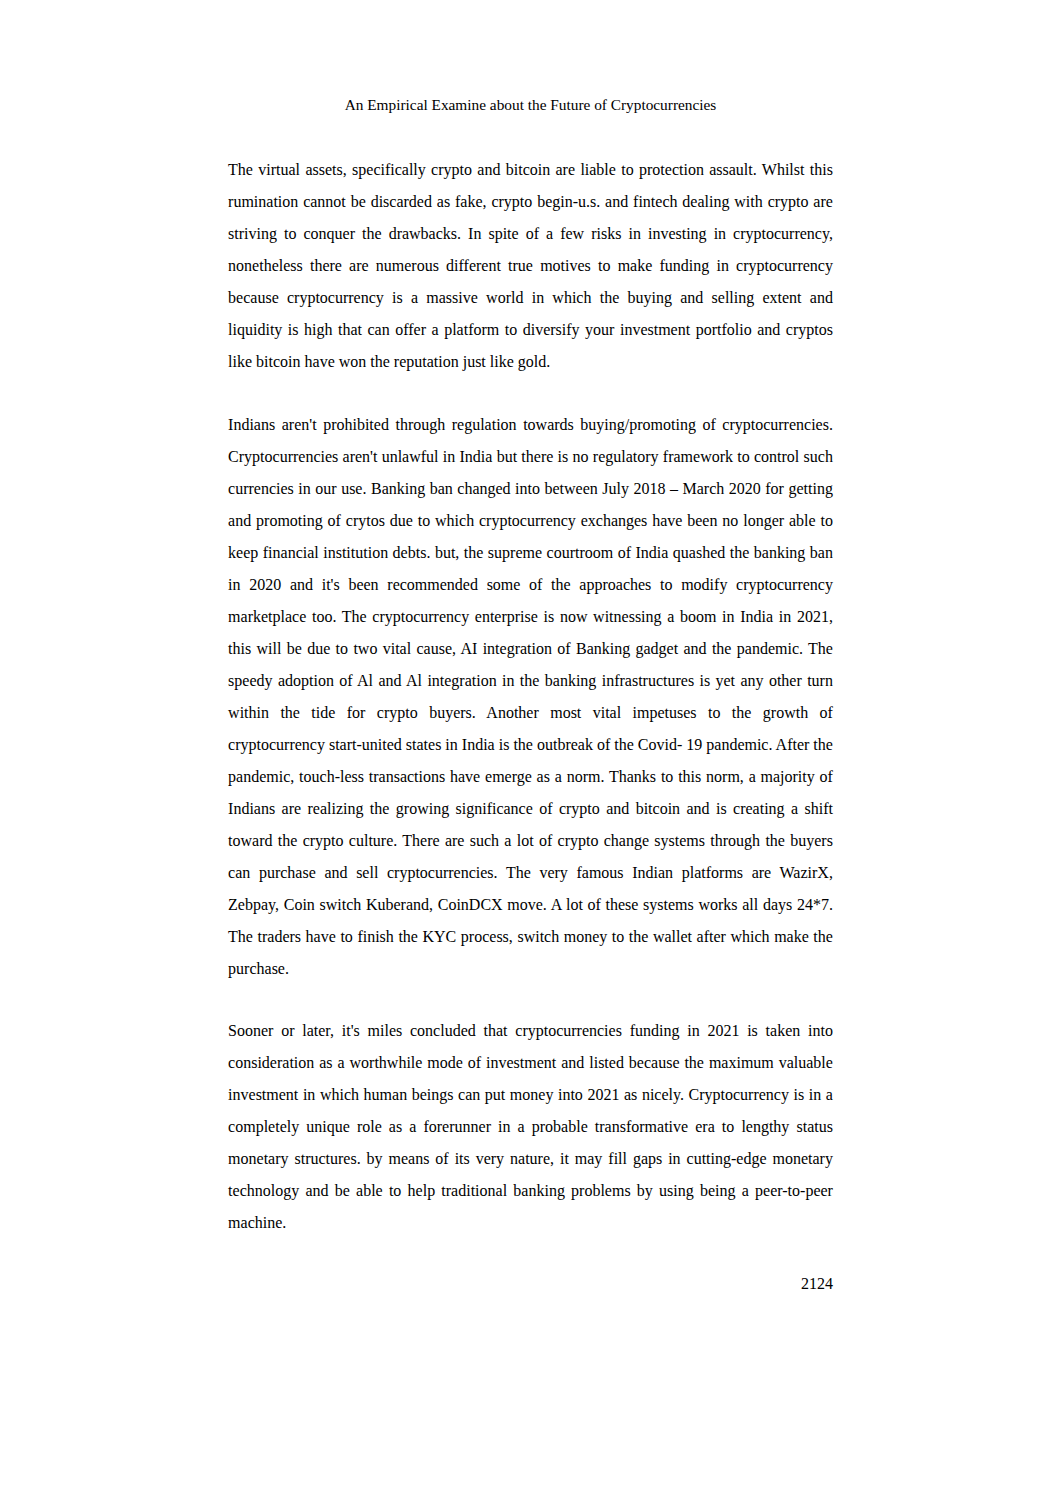An Empirical Examine about the Future of Cryptocurrencies
The virtual assets, specifically crypto and bitcoin are liable to protection assault. Whilst this rumination cannot be discarded as fake, crypto begin-u.s. and fintech dealing with crypto are striving to conquer the drawbacks. In spite of a few risks in investing in cryptocurrency, nonetheless there are numerous different true motives to make funding in cryptocurrency because cryptocurrency is a massive world in which the buying and selling extent and liquidity is high that can offer a platform to diversify your investment portfolio and cryptos like bitcoin have won the reputation just like gold.
Indians aren't prohibited through regulation towards buying/promoting of cryptocurrencies. Cryptocurrencies aren't unlawful in India but there is no regulatory framework to control such currencies in our use. Banking ban changed into between July 2018 – March 2020 for getting and promoting of crytos due to which cryptocurrency exchanges have been no longer able to keep financial institution debts. but, the supreme courtroom of India quashed the banking ban in 2020 and it's been recommended some of the approaches to modify cryptocurrency marketplace too. The cryptocurrency enterprise is now witnessing a boom in India in 2021, this will be due to two vital cause, AI integration of Banking gadget and the pandemic. The speedy adoption of Al and Al integration in the banking infrastructures is yet any other turn within the tide for crypto buyers. Another most vital impetuses to the growth of cryptocurrency start-united states in India is the outbreak of the Covid- 19 pandemic. After the pandemic, touch-less transactions have emerge as a norm. Thanks to this norm, a majority of Indians are realizing the growing significance of crypto and bitcoin and is creating a shift toward the crypto culture. There are such a lot of crypto change systems through the buyers can purchase and sell cryptocurrencies. The very famous Indian platforms are WazirX, Zebpay, Coin switch Kuberand, CoinDCX move. A lot of these systems works all days 24*7. The traders have to finish the KYC process, switch money to the wallet after which make the purchase.
Sooner or later, it's miles concluded that cryptocurrencies funding in 2021 is taken into consideration as a worthwhile mode of investment and listed because the maximum valuable investment in which human beings can put money into 2021 as nicely. Cryptocurrency is in a completely unique role as a forerunner in a probable transformative era to lengthy status monetary structures. by means of its very nature, it may fill gaps in cutting-edge monetary technology and be able to help traditional banking problems by using being a peer-to-peer machine.
2124